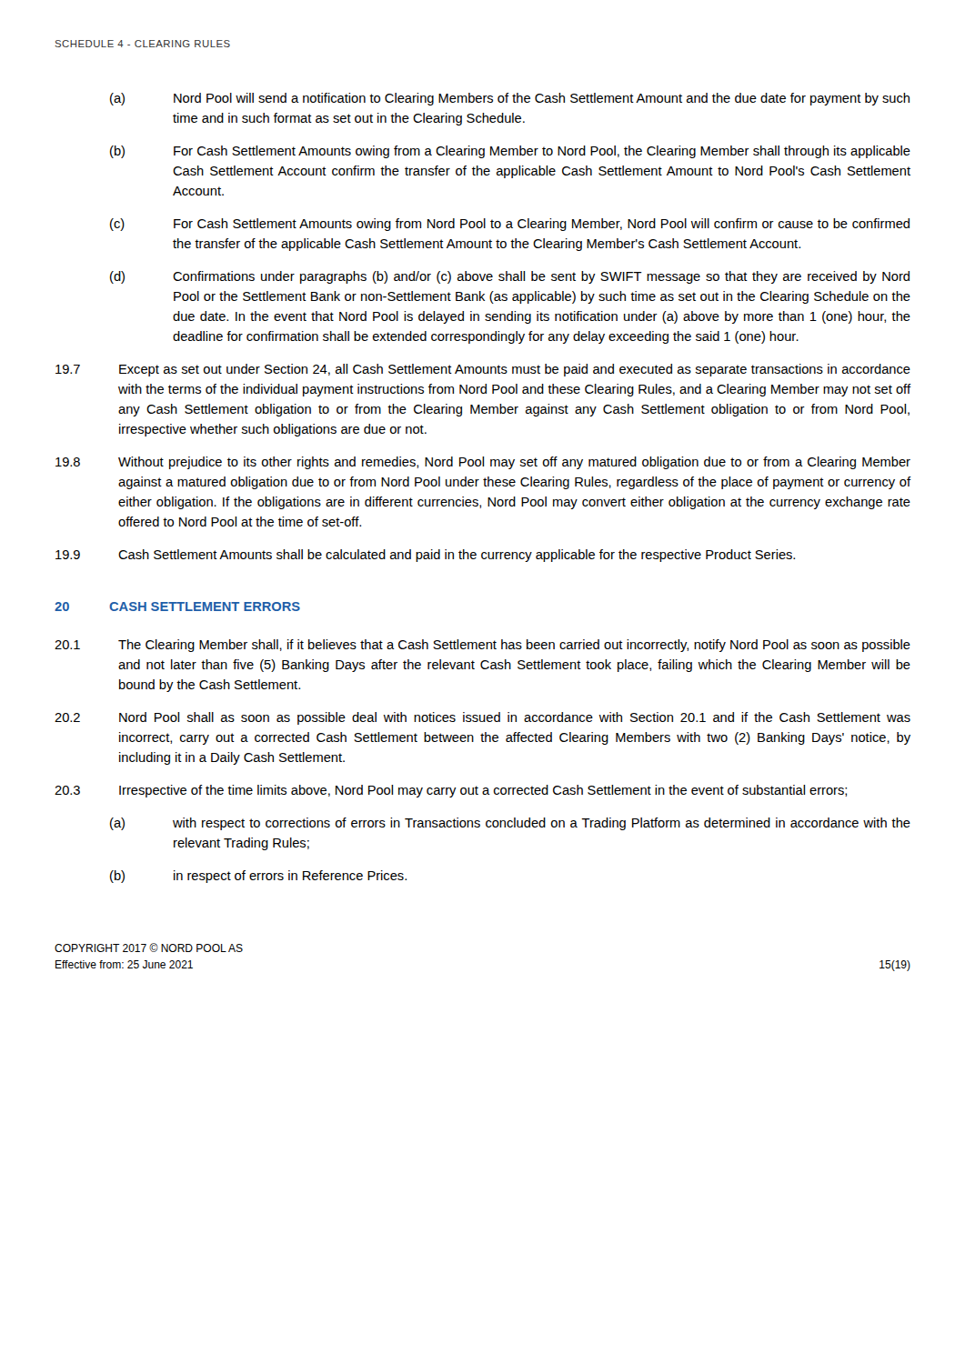SCHEDULE 4 - CLEARING RULES
(a)
Nord Pool will send a notification to Clearing Members of the Cash Settlement Amount and the due date for payment by such time and in such format as set out in the Clearing Schedule.
(b)
For Cash Settlement Amounts owing from a Clearing Member to Nord Pool, the Clearing Member shall through its applicable Cash Settlement Account confirm the transfer of the applicable Cash Settlement Amount to Nord Pool's Cash Settlement Account.
(c)
For Cash Settlement Amounts owing from Nord Pool to a Clearing Member, Nord Pool will confirm or cause to be confirmed the transfer of the applicable Cash Settlement Amount to the Clearing Member's Cash Settlement Account.
(d)
Confirmations under paragraphs (b) and/or (c) above shall be sent by SWIFT message so that they are received by Nord Pool or the Settlement Bank or non-Settlement Bank (as applicable) by such time as set out in the Clearing Schedule on the due date. In the event that Nord Pool is delayed in sending its notification under (a) above by more than 1 (one) hour, the deadline for confirmation shall be extended correspondingly for any delay exceeding the said 1 (one) hour.
19.7
Except as set out under Section 24, all Cash Settlement Amounts must be paid and executed as separate transactions in accordance with the terms of the individual payment instructions from Nord Pool and these Clearing Rules, and a Clearing Member may not set off any Cash Settlement obligation to or from the Clearing Member against any Cash Settlement obligation to or from Nord Pool, irrespective whether such obligations are due or not.
19.8
Without prejudice to its other rights and remedies, Nord Pool may set off any matured obligation due to or from a Clearing Member against a matured obligation due to or from Nord Pool under these Clearing Rules, regardless of the place of payment or currency of either obligation. If the obligations are in different currencies, Nord Pool may convert either obligation at the currency exchange rate offered to Nord Pool at the time of set-off.
19.9
Cash Settlement Amounts shall be calculated and paid in the currency applicable for the respective Product Series.
20 CASH SETTLEMENT ERRORS
20.1
The Clearing Member shall, if it believes that a Cash Settlement has been carried out incorrectly, notify Nord Pool as soon as possible and not later than five (5) Banking Days after the relevant Cash Settlement took place, failing which the Clearing Member will be bound by the Cash Settlement.
20.2
Nord Pool shall as soon as possible deal with notices issued in accordance with Section 20.1 and if the Cash Settlement was incorrect, carry out a corrected Cash Settlement between the affected Clearing Members with two (2) Banking Days' notice, by including it in a Daily Cash Settlement.
20.3
Irrespective of the time limits above, Nord Pool may carry out a corrected Cash Settlement in the event of substantial errors;
(a)
with respect to corrections of errors in Transactions concluded on a Trading Platform as determined in accordance with the relevant Trading Rules;
(b)
in respect of errors in Reference Prices.
COPYRIGHT 2017 © NORD POOL AS
Effective from: 25 June 2021 15(19)